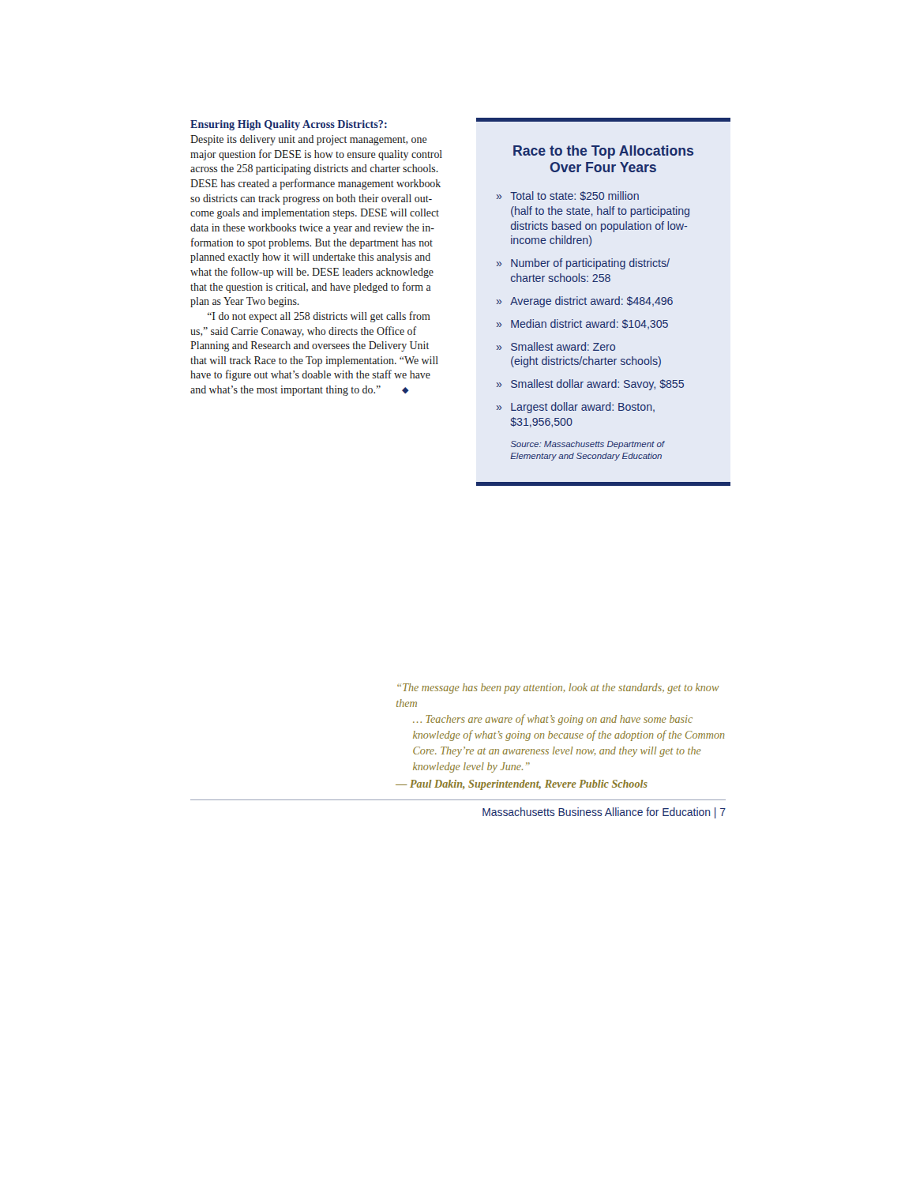Ensuring High Quality Across Districts?:
Despite its delivery unit and project management, one major question for DESE is how to ensure quality control across the 258 participating districts and charter schools. DESE has created a performance management workbook so districts can track progress on both their overall outcome goals and implementation steps. DESE will collect data in these workbooks twice a year and review the information to spot problems. But the department has not planned exactly how it will undertake this analysis and what the follow-up will be. DESE leaders acknowledge that the question is critical, and have pledged to form a plan as Year Two begins.
“I do not expect all 258 districts will get calls from us,” said Carrie Conaway, who directs the Office of Planning and Research and oversees the Delivery Unit that will track Race to the Top implementation. “We will have to figure out what’s doable with the staff we have and what’s the most important thing to do.”◆
Race to the Top Allocations
Over Four Years
Total to state: $250 million(half to the state, half to participating districts based on population of low-income children)
Number of participating districts/charter schools: 258
Average district award: $484,496
Median district award: $104,305
Smallest award: Zero(eight districts/charter schools)
Smallest dollar award: Savoy, $855
Largest dollar award: Boston,$31,956,500
Source: Massachusetts Department of Elementary and Secondary Education
“The message has been pay attention, look at the standards, get to know them
… Teachers are aware of what’s going on and have some basic knowledge of what’s going on because of the adoption of the Common Core. They’re at an awareness level now, and they will get to the knowledge level by June.”
— Paul Dakin, Superintendent, Revere Public Schools
Massachusetts Business Alliance for Education|7